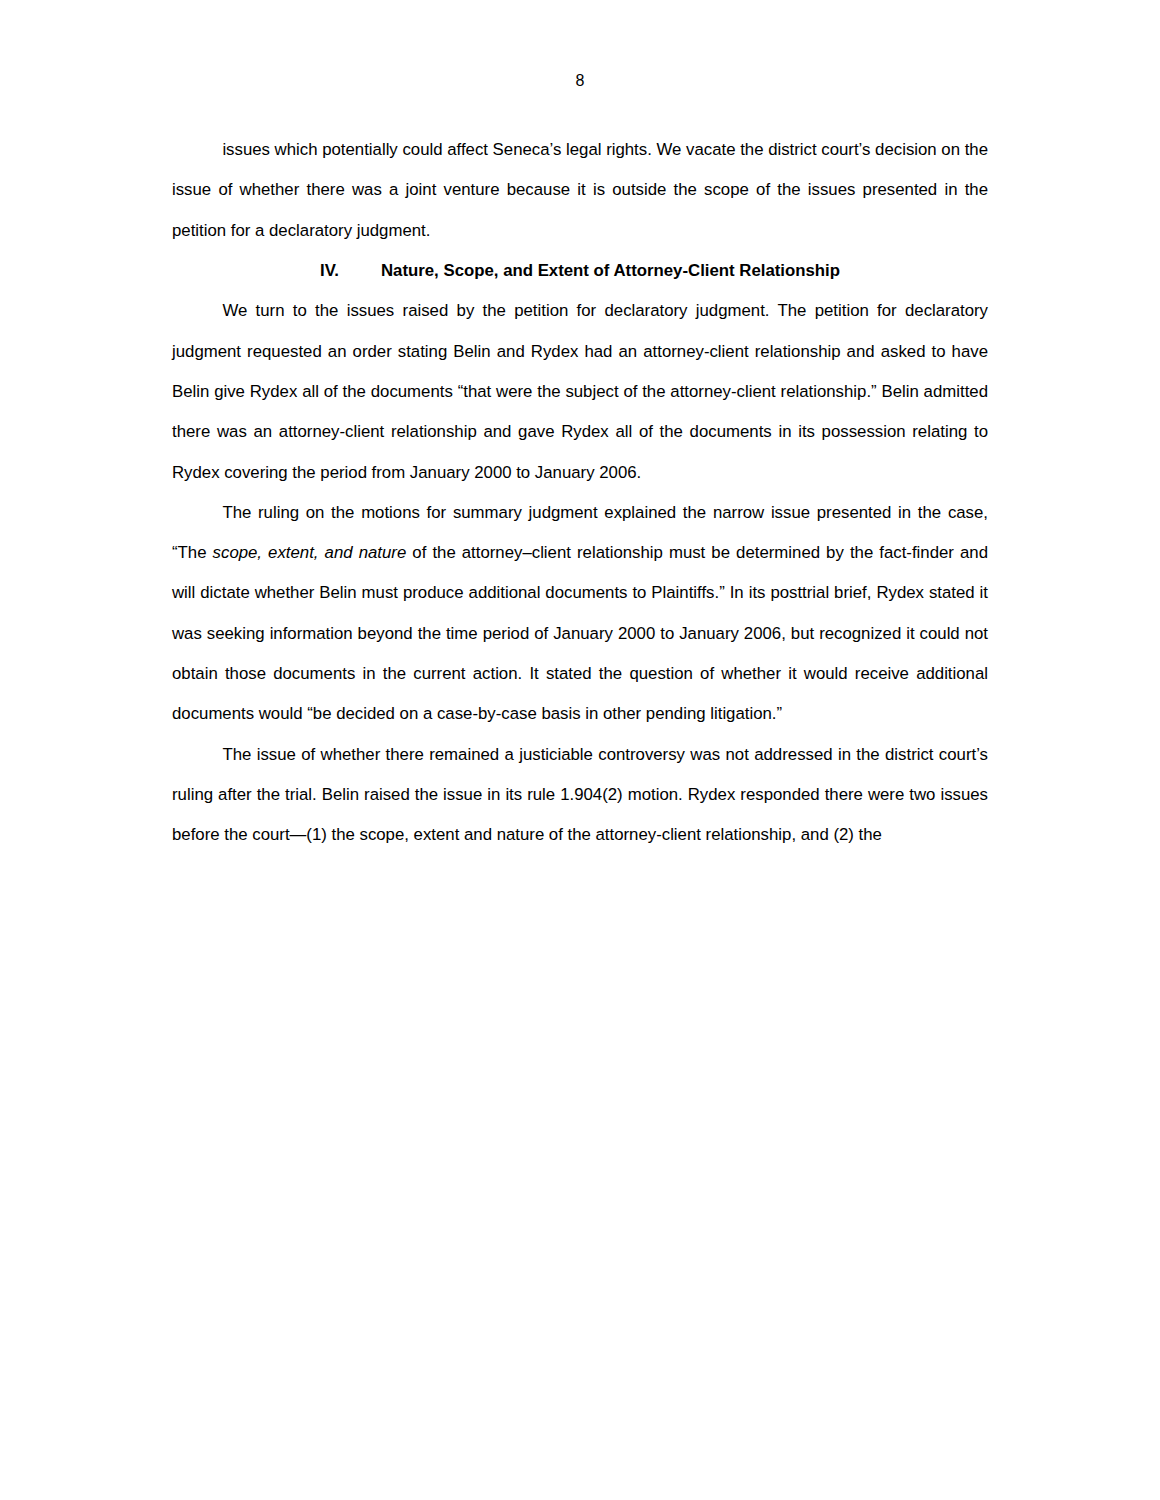8
issues which potentially could affect Seneca’s legal rights. We vacate the district court’s decision on the issue of whether there was a joint venture because it is outside the scope of the issues presented in the petition for a declaratory judgment.
IV. Nature, Scope, and Extent of Attorney-Client Relationship
We turn to the issues raised by the petition for declaratory judgment. The petition for declaratory judgment requested an order stating Belin and Rydex had an attorney-client relationship and asked to have Belin give Rydex all of the documents “that were the subject of the attorney-client relationship.” Belin admitted there was an attorney-client relationship and gave Rydex all of the documents in its possession relating to Rydex covering the period from January 2000 to January 2006.
The ruling on the motions for summary judgment explained the narrow issue presented in the case, “The scope, extent, and nature of the attorney–client relationship must be determined by the fact-finder and will dictate whether Belin must produce additional documents to Plaintiffs.” In its posttrial brief, Rydex stated it was seeking information beyond the time period of January 2000 to January 2006, but recognized it could not obtain those documents in the current action. It stated the question of whether it would receive additional documents would “be decided on a case-by-case basis in other pending litigation.”
The issue of whether there remained a justiciable controversy was not addressed in the district court’s ruling after the trial. Belin raised the issue in its rule 1.904(2) motion. Rydex responded there were two issues before the court—(1) the scope, extent and nature of the attorney-client relationship, and (2) the